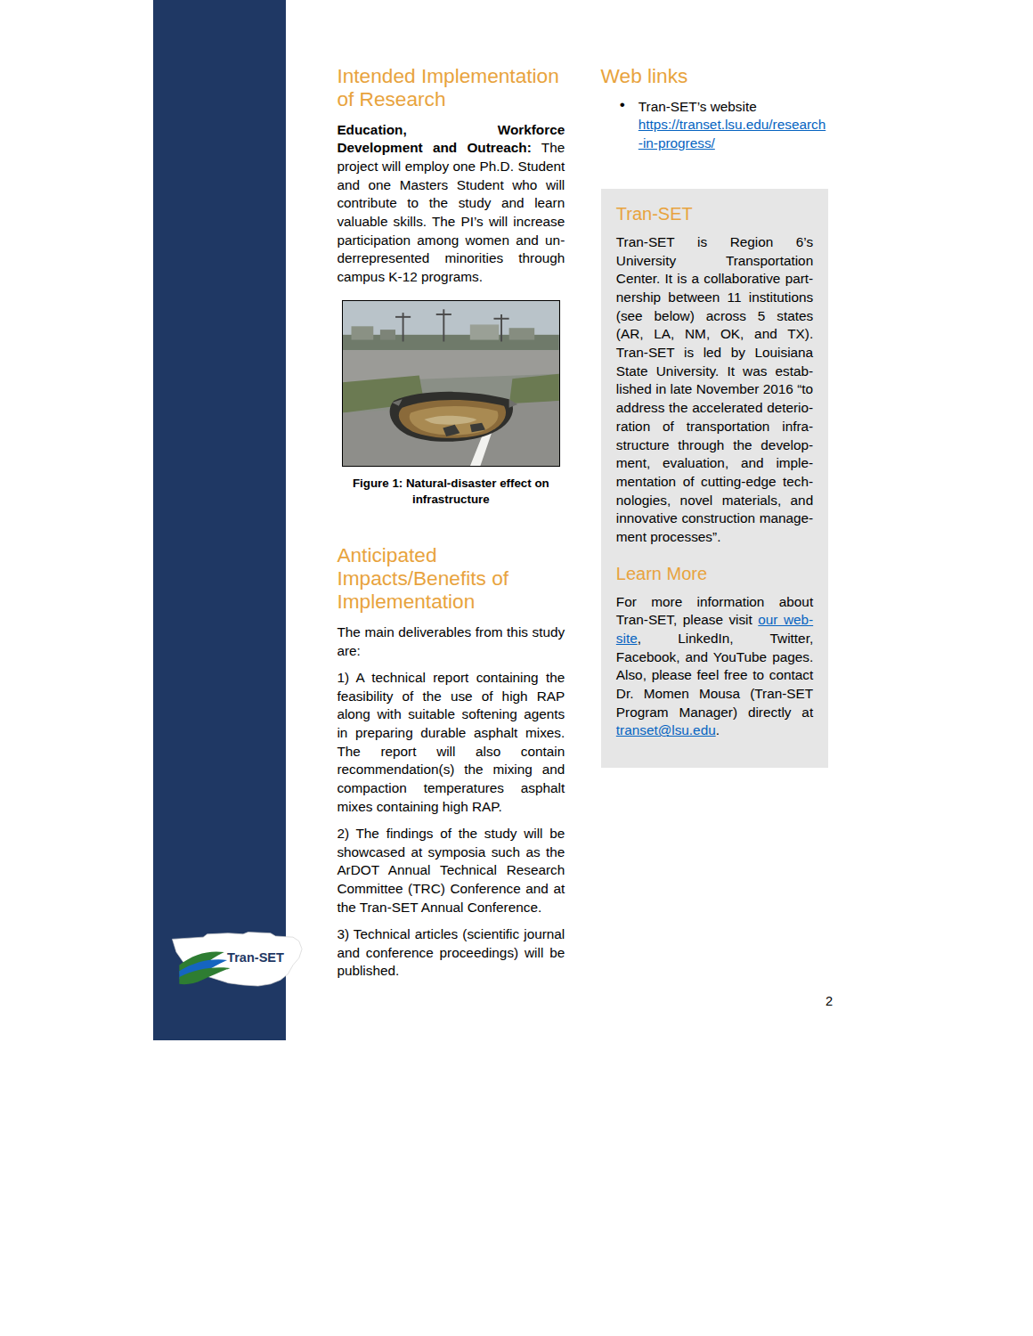Tran-SET
Intended Implementation of Research
Education, Workforce Development and Outreach: The project will employ one Ph.D. Student and one Masters Student who will contribute to the study and learn valuable skills. The PI’s will increase participation among women and underrepresented minorities through campus K-12 programs.
Figure 1: Natural-disaster effect on infrastructure
Anticipated Impacts/Benefits of Implementation
The main deliverables from this study are:
1) A technical report containing the feasibility of the use of high RAP along with suitable softening agents in preparing durable asphalt mixes. The report will also contain recommendation(s) the mixing and compaction temperatures asphalt mixes containing high RAP.
2) The findings of the study will be showcased at symposia such as the ArDOT Annual Technical Research Committee (TRC) Conference and at the Tran-SET Annual Conference.
3) Technical articles (scientific journal and conference proceedings) will be published.
Web links
Tran-SET’s website
https://transet.lsu.edu/research-in-progress/
Tran-SET
Tran-SET is Region 6’s University Transportation Center. It is a collaborative partnership between 11 institutions (see below) across 5 states (AR, LA, NM, OK, and TX). Tran-SET is led by Louisiana State University. It was established in late November 2016 “to address the accelerated deterioration of transportation infrastructure through the development, evaluation, and implementation of cutting-edge technologies, novel materials, and innovative construction management processes”.
Learn More
For more information about Tran-SET, please visit our website, LinkedIn, Twitter, Facebook, and YouTube pages. Also, please feel free to contact Dr. Momen Mousa (Tran-SET Program Manager) directly at transet@lsu.edu.
2